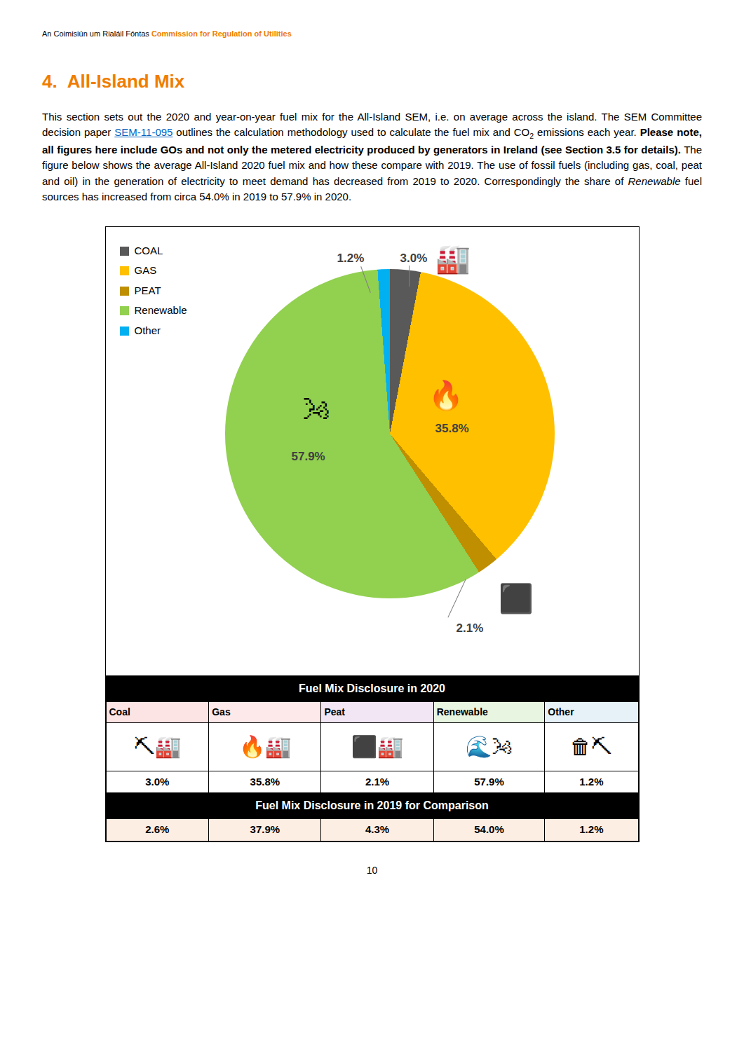An Coimisiún um Rialáil Fóntas Commission for Regulation of Utilities
4. All-Island Mix
This section sets out the 2020 and year-on-year fuel mix for the All-Island SEM, i.e. on average across the island. The SEM Committee decision paper SEM-11-095 outlines the calculation methodology used to calculate the fuel mix and CO2 emissions each year. Please note, all figures here include GOs and not only the metered electricity produced by generators in Ireland (see Section 3.5 for details). The figure below shows the average All-Island 2020 fuel mix and how these compare with 2019. The use of fossil fuels (including gas, coal, peat and oil) in the generation of electricity to meet demand has decreased from 2019 to 2020. Correspondingly the share of Renewable fuel sources has increased from circa 54.0% in 2019 to 57.9% in 2020.
COAL
GAS
PEAT
Renewable
Other
3.0%
1.2%
35.8%
57.9%
2.1%
🏭
🔥
🌬
⬛
| Fuel Mix Disclosure in 2020 |
| --- |
| Coal | Gas | Peat | Renewable | Other |
| ⛏🏭 | 🔥🏭 | ⬛🏭 | 🌊🌬 | 🗑⛏ |
| 3.0% | 35.8% | 2.1% | 57.9% | 1.2% |
| Fuel Mix Disclosure in 2019 for Comparison |
| 2.6% | 37.9% | 4.3% | 54.0% | 1.2% |
10